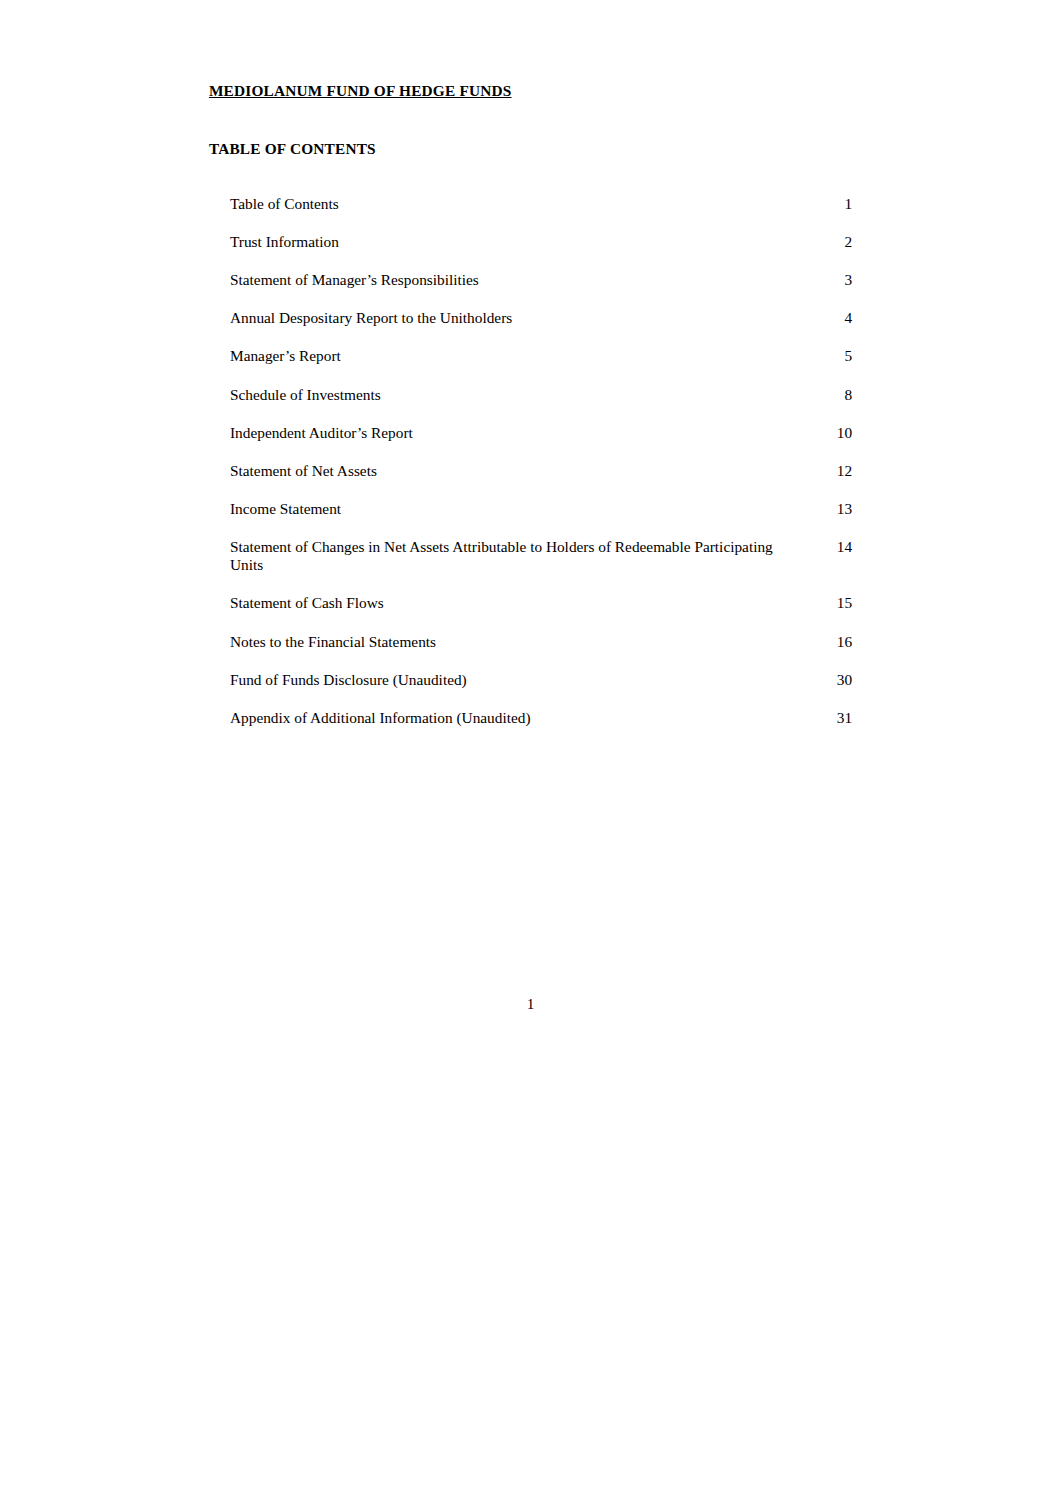MEDIOLANUM FUND OF HEDGE FUNDS
TABLE OF CONTENTS
| Table of Contents | 1 |
| Trust Information | 2 |
| Statement of Manager’s Responsibilities | 3 |
| Annual Despositary Report to the Unitholders | 4 |
| Manager’s Report | 5 |
| Schedule of Investments | 8 |
| Independent Auditor’s Report | 10 |
| Statement of Net Assets | 12 |
| Income Statement | 13 |
| Statement of Changes in Net Assets Attributable to Holders of Redeemable Participating Units | 14 |
| Statement of Cash Flows | 15 |
| Notes to the Financial Statements | 16 |
| Fund of Funds Disclosure (Unaudited) | 30 |
| Appendix of Additional Information (Unaudited) | 31 |
1